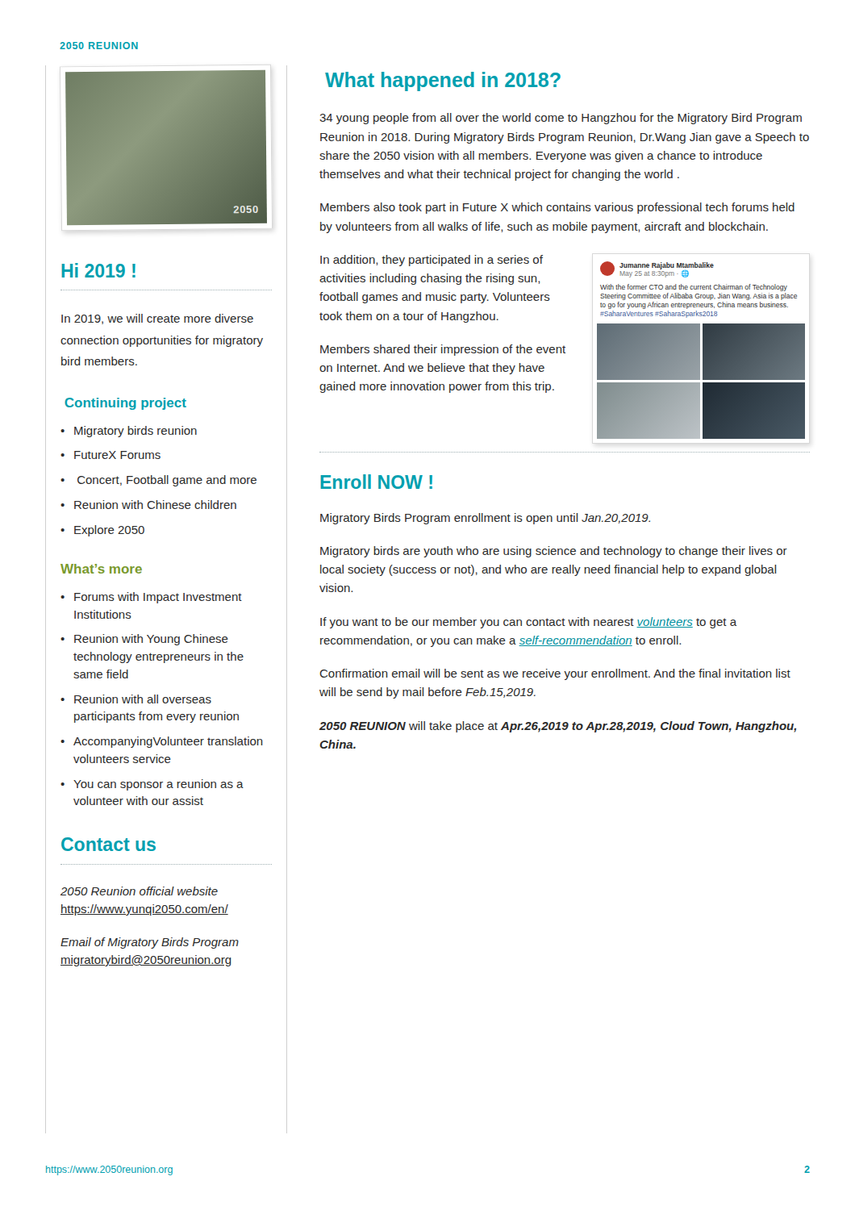2050 REUNION
Hi 2019 !
In 2019, we will create more diverse connection opportunities for migratory bird members.
Continuing project
Migratory birds reunion
FutureX Forums
Concert, Football game and more
Reunion with Chinese children
Explore 2050
What’s more
Forums with Impact Investment Institutions
Reunion with Young Chinese technology entrepreneurs in the same field
Reunion with all overseas participants from every reunion
AccompanyingVolunteer translation volunteers service
You can sponsor a reunion as a volunteer with our assist
Contact us
2050 Reunion official website
https://www.yunqi2050.com/en/
Email of Migratory Birds Program
migratorybird@2050reunion.org
What happened in 2018?
34 young people from all over the world come to Hangzhou for the Migratory Bird Program Reunion in 2018. During Migratory Birds Program Reunion, Dr.Wang Jian gave a Speech to share the 2050 vision with all members. Everyone was given a chance to introduce themselves and what their technical project for changing the world .
Members also took part in Future X which contains various professional tech forums held by volunteers from all walks of life, such as mobile payment, aircraft and blockchain.
Jumanne Rajabu Mtambalike
May 25 at 8:30pm · 🌐
With the former CTO and the current Chairman of Technology Steering Committee of Alibaba Group, Jian Wang. Asia is a place to go for young African entrepreneurs, China means business. #SaharaVentures #SaharaSparks2018
In addition, they participated in a series of activities including chasing the rising sun, football games and music party. Volunteers took them on a tour of Hangzhou.
Members shared their impression of the event on Internet. And we believe that they have gained more innovation power from this trip.
Enroll NOW !
Migratory Birds Program enrollment is open until Jan.20,2019.
Migratory birds are youth who are using science and technology to change their lives or local society (success or not), and who are really need financial help to expand global vision.
If you want to be our member you can contact with nearest volunteers to get a recommendation, or you can make a self-recommendation to enroll.
Confirmation email will be sent as we receive your enrollment. And the final invitation list will be send by mail before Feb.15,2019.
2050 REUNION will take place at Apr.26,2019 to Apr.28,2019, Cloud Town, Hangzhou, China.
https://www.2050reunion.org 2